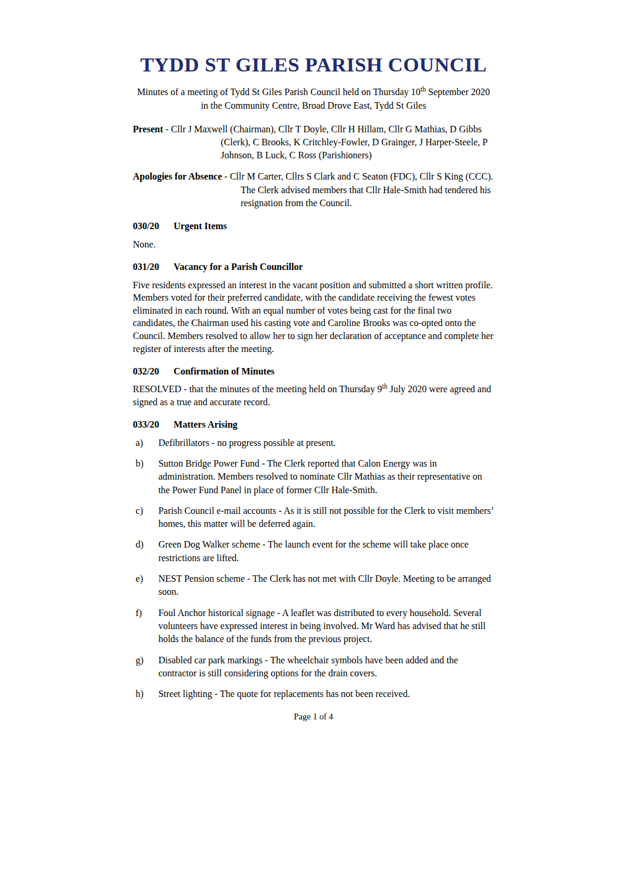TYDD ST GILES PARISH COUNCIL
Minutes of a meeting of Tydd St Giles Parish Council held on Thursday 10th September 2020
in the Community Centre, Broad Drove East, Tydd St Giles
Present - Cllr J Maxwell (Chairman), Cllr T Doyle, Cllr H Hillam, Cllr G Mathias, D Gibbs (Clerk), C Brooks, K Critchley-Fowler, D Grainger, J Harper-Steele, P Johnson, B Luck, C Ross (Parishioners)
Apologies for Absence - Cllr M Carter, Cllrs S Clark and C Seaton (FDC), Cllr S King (CCC). The Clerk advised members that Cllr Hale-Smith had tendered his resignation from the Council.
030/20 Urgent Items
None.
031/20 Vacancy for a Parish Councillor
Five residents expressed an interest in the vacant position and submitted a short written profile. Members voted for their preferred candidate, with the candidate receiving the fewest votes eliminated in each round. With an equal number of votes being cast for the final two candidates, the Chairman used his casting vote and Caroline Brooks was co-opted onto the Council. Members resolved to allow her to sign her declaration of acceptance and complete her register of interests after the meeting.
032/20 Confirmation of Minutes
RESOLVED - that the minutes of the meeting held on Thursday 9th July 2020 were agreed and signed as a true and accurate record.
033/20 Matters Arising
a) Defibrillators - no progress possible at present.
b) Sutton Bridge Power Fund - The Clerk reported that Calon Energy was in administration. Members resolved to nominate Cllr Mathias as their representative on the Power Fund Panel in place of former Cllr Hale-Smith.
c) Parish Council e-mail accounts - As it is still not possible for the Clerk to visit members’ homes, this matter will be deferred again.
d) Green Dog Walker scheme - The launch event for the scheme will take place once restrictions are lifted.
e) NEST Pension scheme - The Clerk has not met with Cllr Doyle. Meeting to be arranged soon.
f) Foul Anchor historical signage - A leaflet was distributed to every household. Several volunteers have expressed interest in being involved. Mr Ward has advised that he still holds the balance of the funds from the previous project.
g) Disabled car park markings - The wheelchair symbols have been added and the contractor is still considering options for the drain covers.
h) Street lighting - The quote for replacements has not been received.
Page 1 of 4